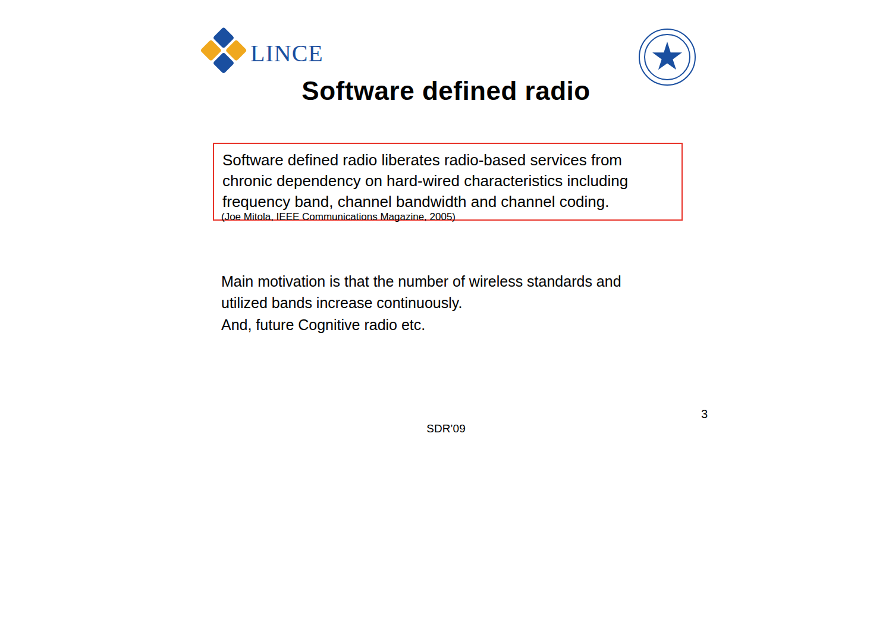LINCE
Software defined radio
Software defined radio liberates radio-based services from chronic dependency on hard-wired characteristics including frequency band, channel bandwidth and channel coding.
(Joe Mitola, IEEE Communications Magazine, 2005)
Main motivation is that the number of wireless standards and utilized bands increase continuously.
And, future Cognitive radio etc.
3
SDR’09